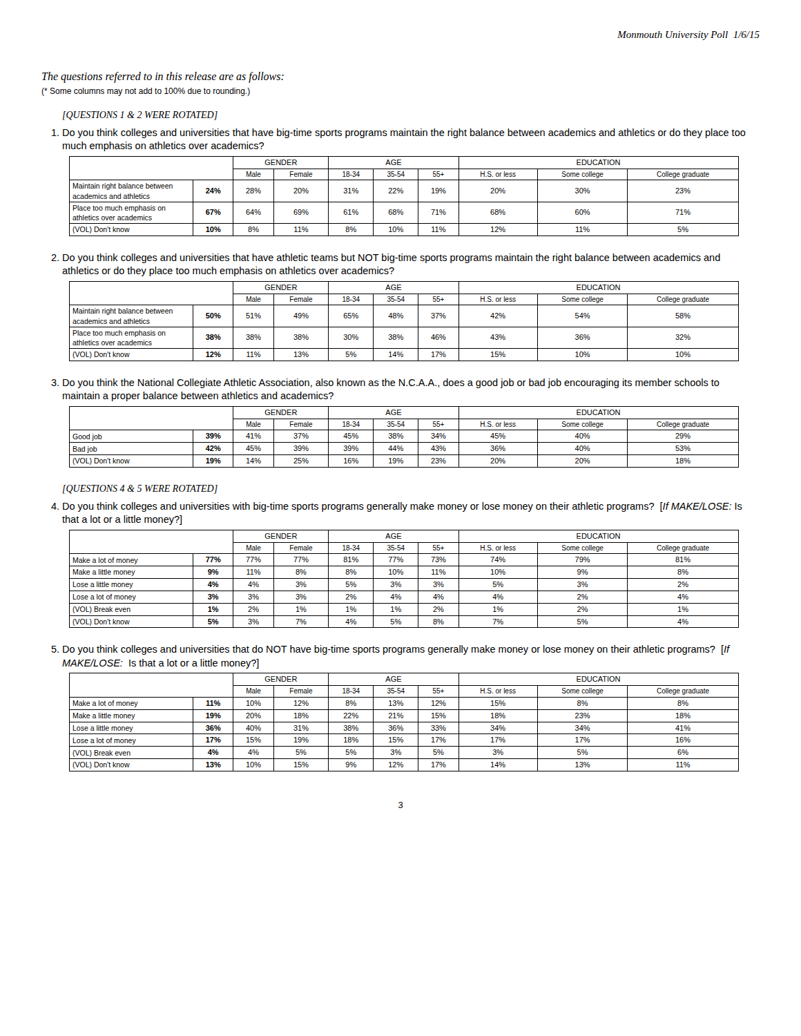Monmouth University Poll 1/6/15
The questions referred to in this release are as follows:
(* Some columns may not add to 100% due to rounding.)
[QUESTIONS 1 & 2 WERE ROTATED]
Do you think colleges and universities that have big-time sports programs maintain the right balance between academics and athletics or do they place too much emphasis on athletics over academics?
| | | GENDER | AGE | EDUCATION |
| | Male | Female | 18-34 | 35-54 | 55+ | H.S. or less | Some college | College graduate |
| Maintain right balance between academics and athletics | 24% | 28% | 20% | 31% | 22% | 19% | 20% | 30% | 23% |
| Place too much emphasis on athletics over academics | 67% | 64% | 69% | 61% | 68% | 71% | 68% | 60% | 71% |
| (VOL) Don't know | 10% | 8% | 11% | 8% | 10% | 11% | 12% | 11% | 5% |
Do you think colleges and universities that have athletic teams but NOT big-time sports programs maintain the right balance between academics and athletics or do they place too much emphasis on athletics over academics?
| | | GENDER | AGE | EDUCATION |
| | Male | Female | 18-34 | 35-54 | 55+ | H.S. or less | Some college | College graduate |
| Maintain right balance between academics and athletics | 50% | 51% | 49% | 65% | 48% | 37% | 42% | 54% | 58% |
| Place too much emphasis on athletics over academics | 38% | 38% | 38% | 30% | 38% | 46% | 43% | 36% | 32% |
| (VOL) Don't know | 12% | 11% | 13% | 5% | 14% | 17% | 15% | 10% | 10% |
Do you think the National Collegiate Athletic Association, also known as the N.C.A.A., does a good job or bad job encouraging its member schools to maintain a proper balance between athletics and academics?
| | | GENDER | AGE | EDUCATION |
| | Male | Female | 18-34 | 35-54 | 55+ | H.S. or less | Some college | College graduate |
| Good job | 39% | 41% | 37% | 45% | 38% | 34% | 45% | 40% | 29% |
| Bad job | 42% | 45% | 39% | 39% | 44% | 43% | 36% | 40% | 53% |
| (VOL) Don't know | 19% | 14% | 25% | 16% | 19% | 23% | 20% | 20% | 18% |
[QUESTIONS 4 & 5 WERE ROTATED]
Do you think colleges and universities with big-time sports programs generally make money or lose money on their athletic programs? [If MAKE/LOSE: Is that a lot or a little money?]
| | | GENDER | AGE | EDUCATION |
| | Male | Female | 18-34 | 35-54 | 55+ | H.S. or less | Some college | College graduate |
| Make a lot of money | 77% | 77% | 77% | 81% | 77% | 73% | 74% | 79% | 81% |
| Make a little money | 9% | 11% | 8% | 8% | 10% | 11% | 10% | 9% | 8% |
| Lose a little money | 4% | 4% | 3% | 5% | 3% | 3% | 5% | 3% | 2% |
| Lose a lot of money | 3% | 3% | 3% | 2% | 4% | 4% | 4% | 2% | 4% |
| (VOL) Break even | 1% | 2% | 1% | 1% | 1% | 2% | 1% | 2% | 1% |
| (VOL) Don't know | 5% | 3% | 7% | 4% | 5% | 8% | 7% | 5% | 4% |
Do you think colleges and universities that do NOT have big-time sports programs generally make money or lose money on their athletic programs? [If MAKE/LOSE: Is that a lot or a little money?]
| | | GENDER | AGE | EDUCATION |
| | Male | Female | 18-34 | 35-54 | 55+ | H.S. or less | Some college | College graduate |
| Make a lot of money | 11% | 10% | 12% | 8% | 13% | 12% | 15% | 8% | 8% |
| Make a little money | 19% | 20% | 18% | 22% | 21% | 15% | 18% | 23% | 18% |
| Lose a little money | 36% | 40% | 31% | 38% | 36% | 33% | 34% | 34% | 41% |
| Lose a lot of money | 17% | 15% | 19% | 18% | 15% | 17% | 17% | 17% | 16% |
| (VOL) Break even | 4% | 4% | 5% | 5% | 3% | 5% | 3% | 5% | 6% |
| (VOL) Don't know | 13% | 10% | 15% | 9% | 12% | 17% | 14% | 13% | 11% |
3